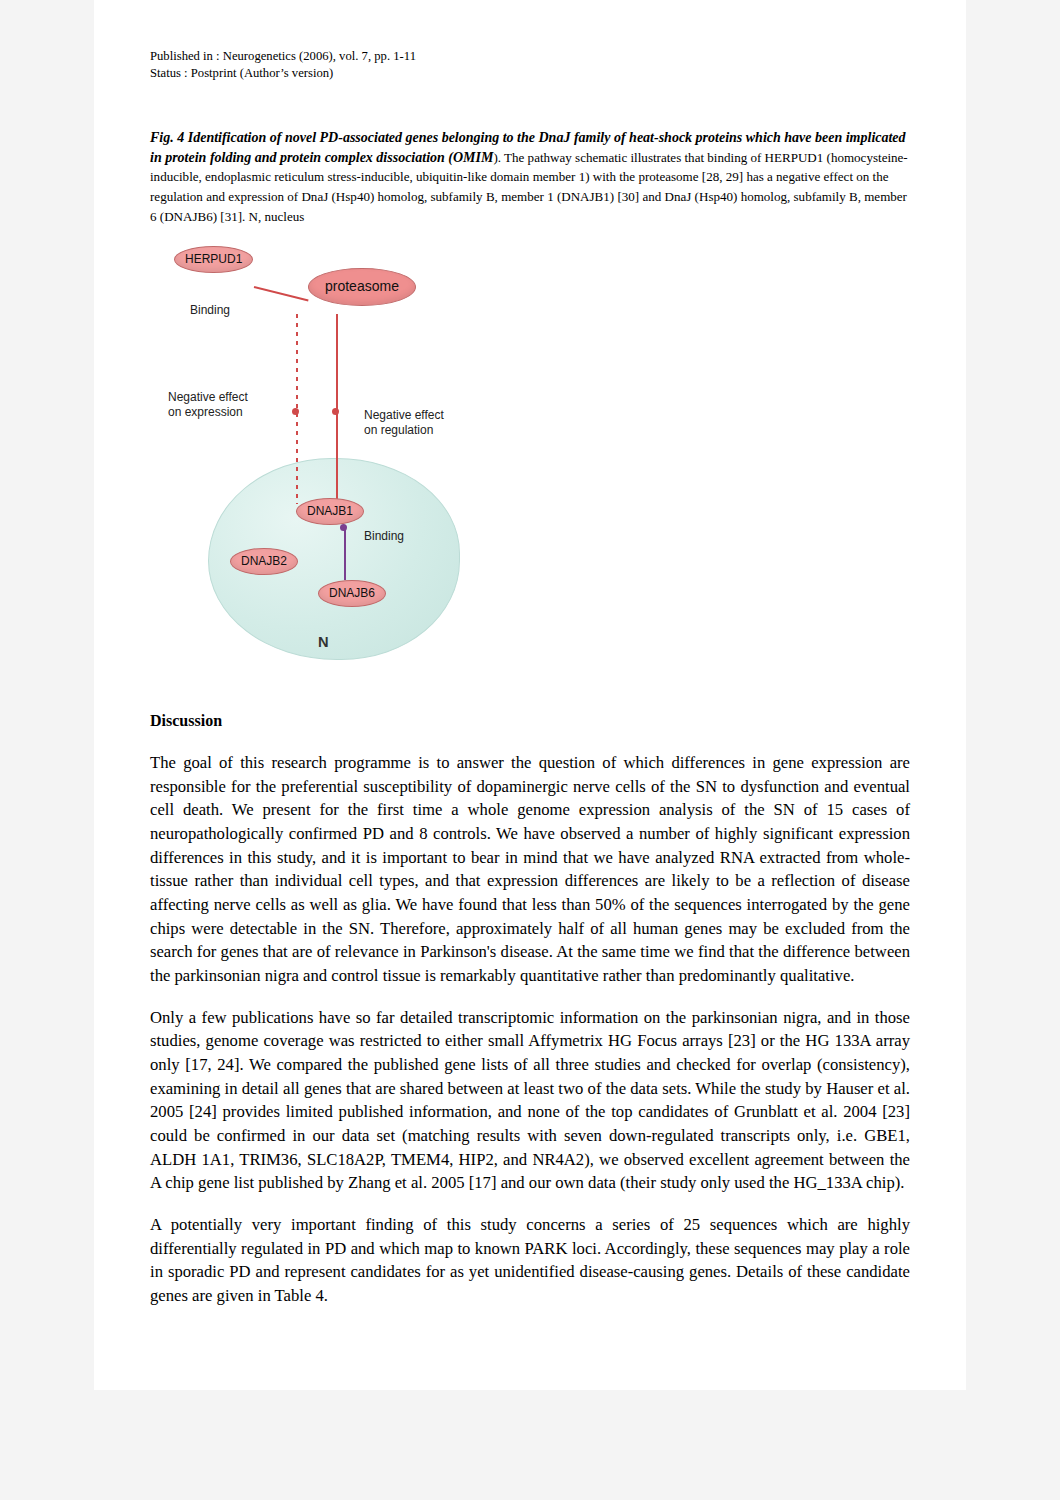Published in : Neurogenetics (2006), vol. 7, pp. 1-11
Status : Postprint (Author’s version)
Fig. 4 Identification of novel PD-associated genes belonging to the DnaJ family of heat-shock proteins which have been implicated in protein folding and protein complex dissociation (OMIM). The pathway schematic illustrates that binding of HERPUD1 (homocysteine-inducible, endoplasmic reticulum stress-inducible, ubiquitin-like domain member 1) with the proteasome [28, 29] has a negative effect on the regulation and expression of DnaJ (Hsp40) homolog, subfamily B, member 1 (DNAJB1) [30] and DnaJ (Hsp40) homolog, subfamily B, member 6 (DNAJB6) [31]. N, nucleus
HERPUD1
proteasome
DNAJB1
DNAJB2
DNAJB6
Binding
Negative effect
on expression
Negative effect
on regulation
Binding
N
Discussion
The goal of this research programme is to answer the question of which differences in gene expression are responsible for the preferential susceptibility of dopaminergic nerve cells of the SN to dysfunction and eventual cell death. We present for the first time a whole genome expression analysis of the SN of 15 cases of neuropathologically confirmed PD and 8 controls. We have observed a number of highly significant expression differences in this study, and it is important to bear in mind that we have analyzed RNA extracted from whole-tissue rather than individual cell types, and that expression differences are likely to be a reflection of disease affecting nerve cells as well as glia. We have found that less than 50% of the sequences interrogated by the gene chips were detectable in the SN. Therefore, approximately half of all human genes may be excluded from the search for genes that are of relevance in Parkinson's disease. At the same time we find that the difference between the parkinsonian nigra and control tissue is remarkably quantitative rather than predominantly qualitative.
Only a few publications have so far detailed transcriptomic information on the parkinsonian nigra, and in those studies, genome coverage was restricted to either small Affymetrix HG Focus arrays [23] or the HG 133A array only [17, 24]. We compared the published gene lists of all three studies and checked for overlap (consistency), examining in detail all genes that are shared between at least two of the data sets. While the study by Hauser et al. 2005 [24] provides limited published information, and none of the top candidates of Grunblatt et al. 2004 [23] could be confirmed in our data set (matching results with seven down-regulated transcripts only, i.e. GBE1, ALDH 1A1, TRIM36, SLC18A2P, TMEM4, HIP2, and NR4A2), we observed excellent agreement between the A chip gene list published by Zhang et al. 2005 [17] and our own data (their study only used the HG_133A chip).
A potentially very important finding of this study concerns a series of 25 sequences which are highly differentially regulated in PD and which map to known PARK loci. Accordingly, these sequences may play a role in sporadic PD and represent candidates for as yet unidentified disease-causing genes. Details of these candidate genes are given in Table 4.